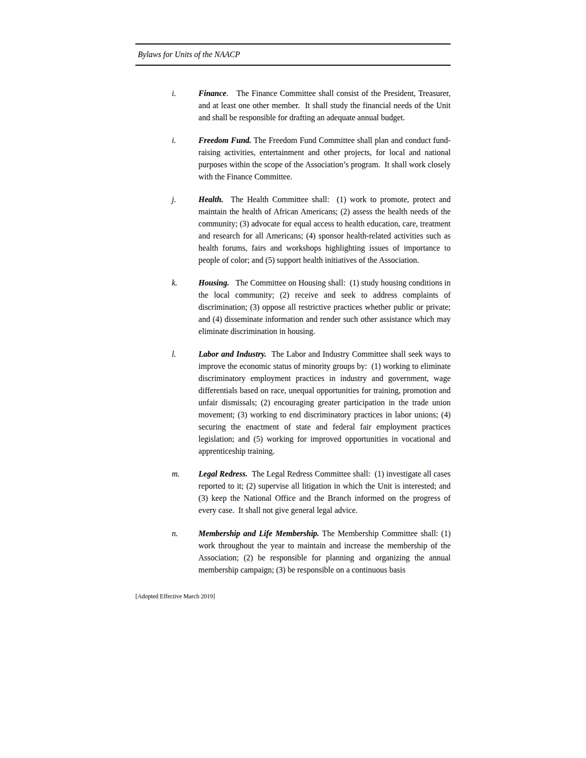Bylaws for Units of the NAACP
i.
Finance. The Finance Committee shall consist of the President, Treasurer, and at least one other member. It shall study the financial needs of the Unit and shall be responsible for drafting an adequate annual budget.
i.
Freedom Fund. The Freedom Fund Committee shall plan and conduct fund-raising activities, entertainment and other projects, for local and national purposes within the scope of the Association’s program. It shall work closely with the Finance Committee.
j.
Health. The Health Committee shall: (1) work to promote, protect and maintain the health of African Americans; (2) assess the health needs of the community; (3) advocate for equal access to health education, care, treatment and research for all Americans; (4) sponsor health-related activities such as health forums, fairs and workshops highlighting issues of importance to people of color; and (5) support health initiatives of the Association.
k.
Housing. The Committee on Housing shall: (1) study housing conditions in the local community; (2) receive and seek to address complaints of discrimination; (3) oppose all restrictive practices whether public or private; and (4) disseminate information and render such other assistance which may eliminate discrimination in housing.
l.
Labor and Industry. The Labor and Industry Committee shall seek ways to improve the economic status of minority groups by: (1) working to eliminate discriminatory employment practices in industry and government, wage differentials based on race, unequal opportunities for training, promotion and unfair dismissals; (2) encouraging greater participation in the trade union movement; (3) working to end discriminatory practices in labor unions; (4) securing the enactment of state and federal fair employment practices legislation; and (5) working for improved opportunities in vocational and apprenticeship training.
m.
Legal Redress. The Legal Redress Committee shall: (1) investigate all cases reported to it; (2) supervise all litigation in which the Unit is interested; and (3) keep the National Office and the Branch informed on the progress of every case. It shall not give general legal advice.
n.
Membership and Life Membership. The Membership Committee shall: (1) work throughout the year to maintain and increase the membership of the Association; (2) be responsible for planning and organizing the annual membership campaign; (3) be responsible on a continuous basis
[Adopted Effective March 2019]